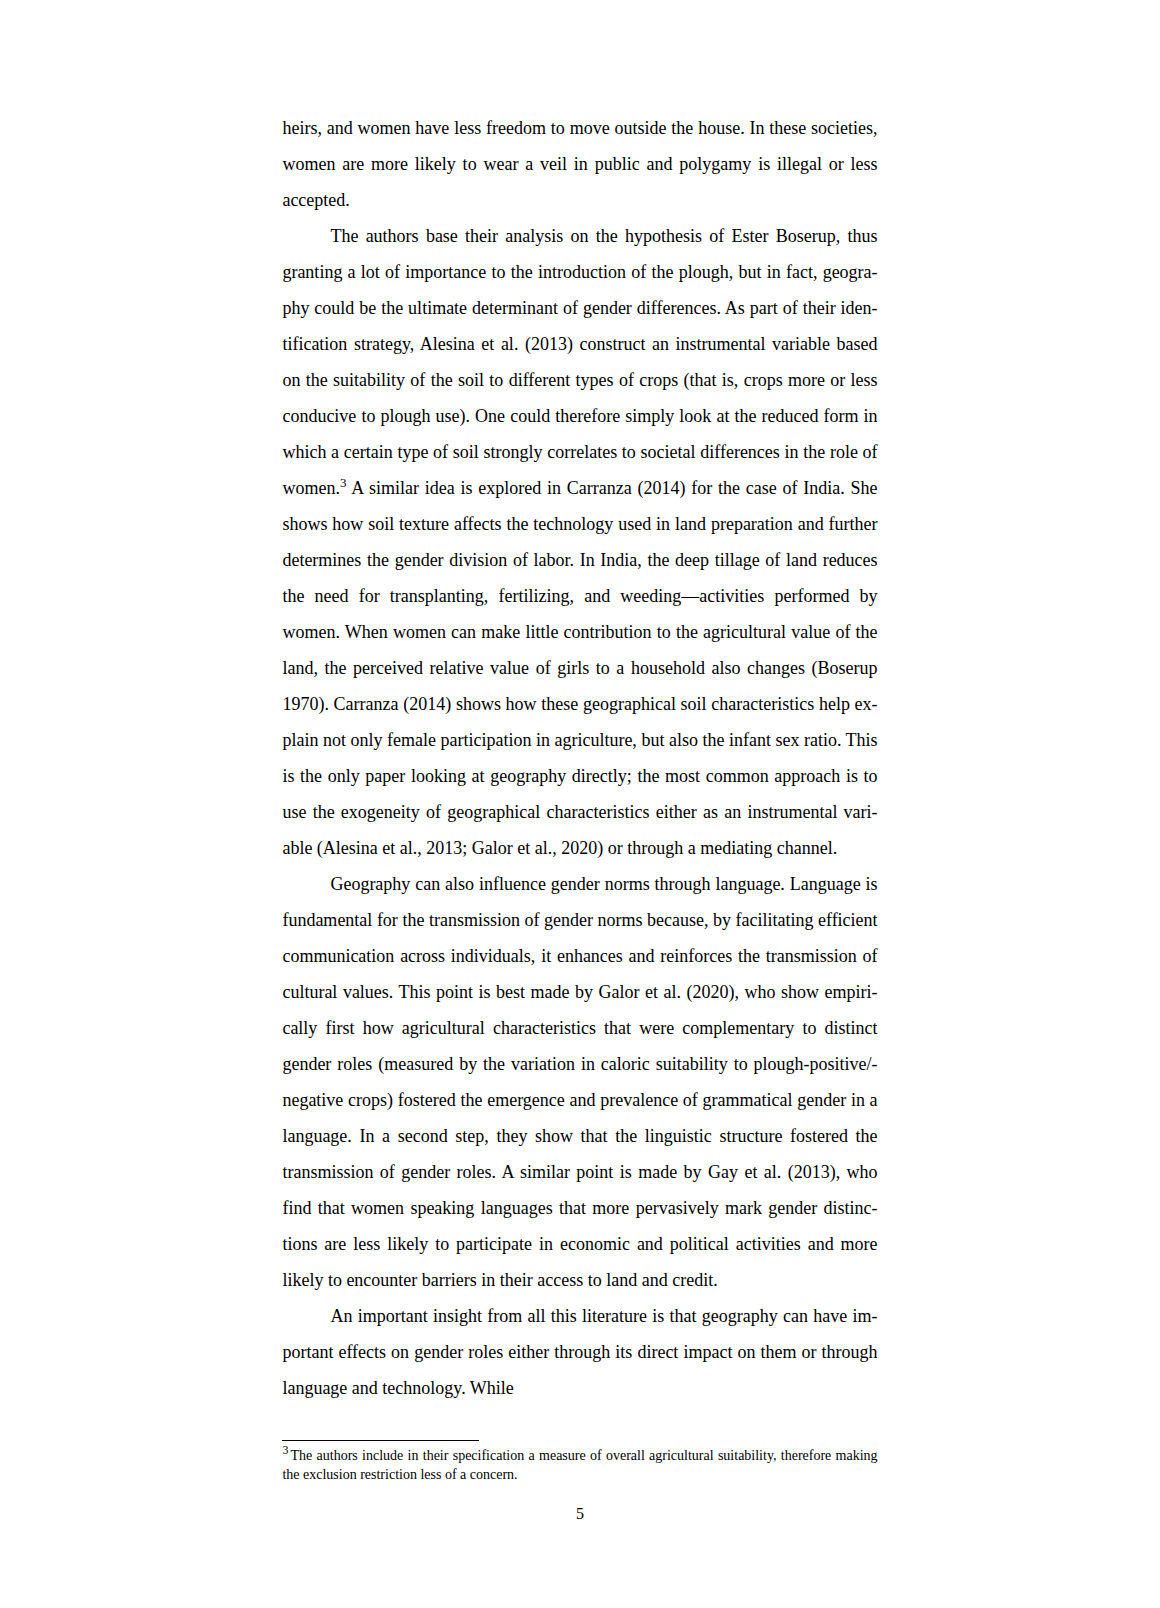heirs, and women have less freedom to move outside the house. In these societies, women are more likely to wear a veil in public and polygamy is illegal or less accepted.
The authors base their analysis on the hypothesis of Ester Boserup, thus granting a lot of importance to the introduction of the plough, but in fact, geography could be the ultimate determinant of gender differences. As part of their identification strategy, Alesina et al. (2013) construct an instrumental variable based on the suitability of the soil to different types of crops (that is, crops more or less conducive to plough use). One could therefore simply look at the reduced form in which a certain type of soil strongly correlates to societal differences in the role of women.3 A similar idea is explored in Carranza (2014) for the case of India. She shows how soil texture affects the technology used in land preparation and further determines the gender division of labor. In India, the deep tillage of land reduces the need for transplanting, fertilizing, and weeding—activities performed by women. When women can make little contribution to the agricultural value of the land, the perceived relative value of girls to a household also changes (Boserup 1970). Carranza (2014) shows how these geographical soil characteristics help explain not only female participation in agriculture, but also the infant sex ratio. This is the only paper looking at geography directly; the most common approach is to use the exogeneity of geographical characteristics either as an instrumental variable (Alesina et al., 2013; Galor et al., 2020) or through a mediating channel.
Geography can also influence gender norms through language. Language is fundamental for the transmission of gender norms because, by facilitating efficient communication across individuals, it enhances and reinforces the transmission of cultural values. This point is best made by Galor et al. (2020), who show empirically first how agricultural characteristics that were complementary to distinct gender roles (measured by the variation in caloric suitability to plough-positive/-negative crops) fostered the emergence and prevalence of grammatical gender in a language. In a second step, they show that the linguistic structure fostered the transmission of gender roles. A similar point is made by Gay et al. (2013), who find that women speaking languages that more pervasively mark gender distinctions are less likely to participate in economic and political activities and more likely to encounter barriers in their access to land and credit.
An important insight from all this literature is that geography can have important effects on gender roles either through its direct impact on them or through language and technology. While
3 The authors include in their specification a measure of overall agricultural suitability, therefore making the exclusion restriction less of a concern.
5